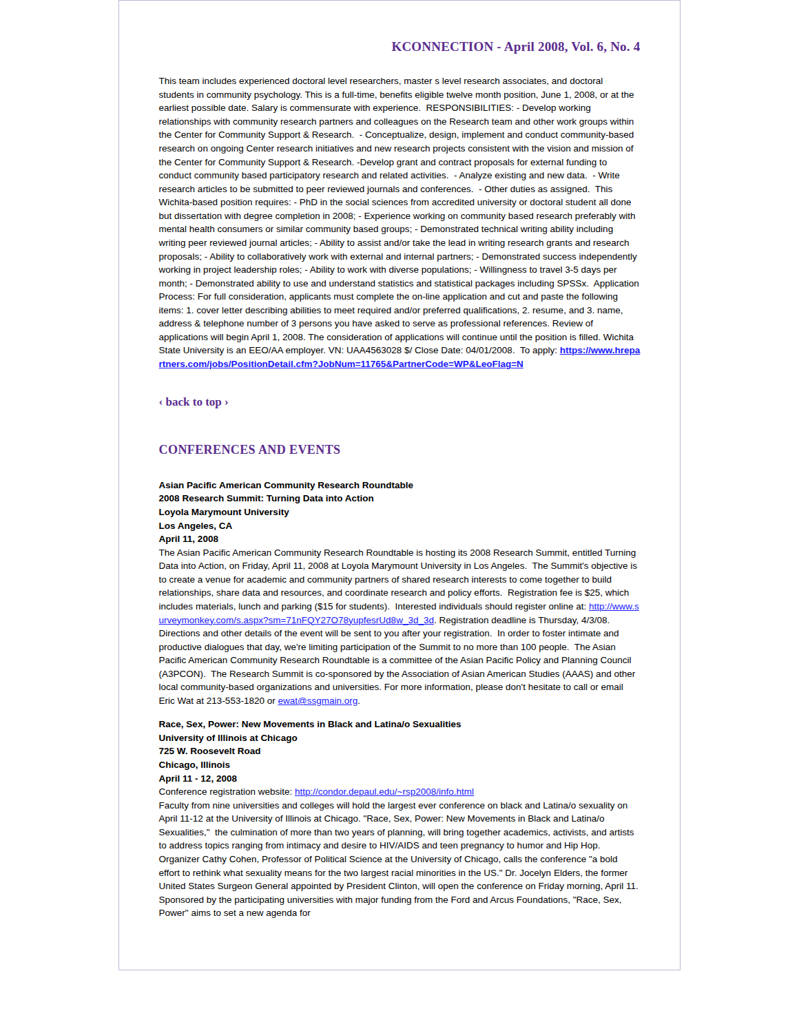KCONNECTION - April 2008, Vol. 6, No. 4
This team includes experienced doctoral level researchers, master s level research associates, and doctoral students in community psychology. This is a full-time, benefits eligible twelve month position, June 1, 2008, or at the earliest possible date. Salary is commensurate with experience. RESPONSIBILITIES: - Develop working relationships with community research partners and colleagues on the Research team and other work groups within the Center for Community Support & Research. - Conceptualize, design, implement and conduct community-based research on ongoing Center research initiatives and new research projects consistent with the vision and mission of the Center for Community Support & Research. -Develop grant and contract proposals for external funding to conduct community based participatory research and related activities. - Analyze existing and new data. - Write research articles to be submitted to peer reviewed journals and conferences. - Other duties as assigned. This Wichita-based position requires: - PhD in the social sciences from accredited university or doctoral student all done but dissertation with degree completion in 2008; - Experience working on community based research preferably with mental health consumers or similar community based groups; - Demonstrated technical writing ability including writing peer reviewed journal articles; - Ability to assist and/or take the lead in writing research grants and research proposals; - Ability to collaboratively work with external and internal partners; - Demonstrated success independently working in project leadership roles; - Ability to work with diverse populations; - Willingness to travel 3-5 days per month; - Demonstrated ability to use and understand statistics and statistical packages including SPSSx. Application Process: For full consideration, applicants must complete the on-line application and cut and paste the following items: 1. cover letter describing abilities to meet required and/or preferred qualifications, 2. resume, and 3. name, address & telephone number of 3 persons you have asked to serve as professional references. Review of applications will begin April 1, 2008. The consideration of applications will continue until the position is filled. Wichita State University is an EEO/AA employer. VN: UAA4563028 $/ Close Date: 04/01/2008. To apply: https://www.hrepartners.com/jobs/PositionDetail.cfm?JobNum=11765&PartnerCode=WP&LeoFlag=N
‹ back to top ›
CONFERENCES AND EVENTS
Asian Pacific American Community Research Roundtable
2008 Research Summit: Turning Data into Action
Loyola Marymount University
Los Angeles, CA
April 11, 2008
The Asian Pacific American Community Research Roundtable is hosting its 2008 Research Summit, entitled Turning Data into Action, on Friday, April 11, 2008 at Loyola Marymount University in Los Angeles. The Summit's objective is to create a venue for academic and community partners of shared research interests to come together to build relationships, share data and resources, and coordinate research and policy efforts. Registration fee is $25, which includes materials, lunch and parking ($15 for students). Interested individuals should register online at: http://www.surveymonkey.com/s.aspx?sm=71nFQY27O78yupfesrUd8w_3d_3d. Registration deadline is Thursday, 4/3/08. Directions and other details of the event will be sent to you after your registration. In order to foster intimate and productive dialogues that day, we're limiting participation of the Summit to no more than 100 people. The Asian Pacific American Community Research Roundtable is a committee of the Asian Pacific Policy and Planning Council (A3PCON). The Research Summit is co-sponsored by the Association of Asian American Studies (AAAS) and other local community-based organizations and universities. For more information, please don't hesitate to call or email Eric Wat at 213-553-1820 or ewat@ssgmain.org.
Race, Sex, Power: New Movements in Black and Latina/o Sexualities
University of Illinois at Chicago
725 W. Roosevelt Road
Chicago, Illinois
April 11 - 12, 2008
Conference registration website: http://condor.depaul.edu/~rsp2008/info.html
Faculty from nine universities and colleges will hold the largest ever conference on black and Latina/o sexuality on April 11-12 at the University of Illinois at Chicago. "Race, Sex, Power: New Movements in Black and Latina/o Sexualities," the culmination of more than two years of planning, will bring together academics, activists, and artists to address topics ranging from intimacy and desire to HIV/AIDS and teen pregnancy to humor and Hip Hop. Organizer Cathy Cohen, Professor of Political Science at the University of Chicago, calls the conference "a bold effort to rethink what sexuality means for the two largest racial minorities in the US." Dr. Jocelyn Elders, the former United States Surgeon General appointed by President Clinton, will open the conference on Friday morning, April 11. Sponsored by the participating universities with major funding from the Ford and Arcus Foundations, "Race, Sex, Power" aims to set a new agenda for